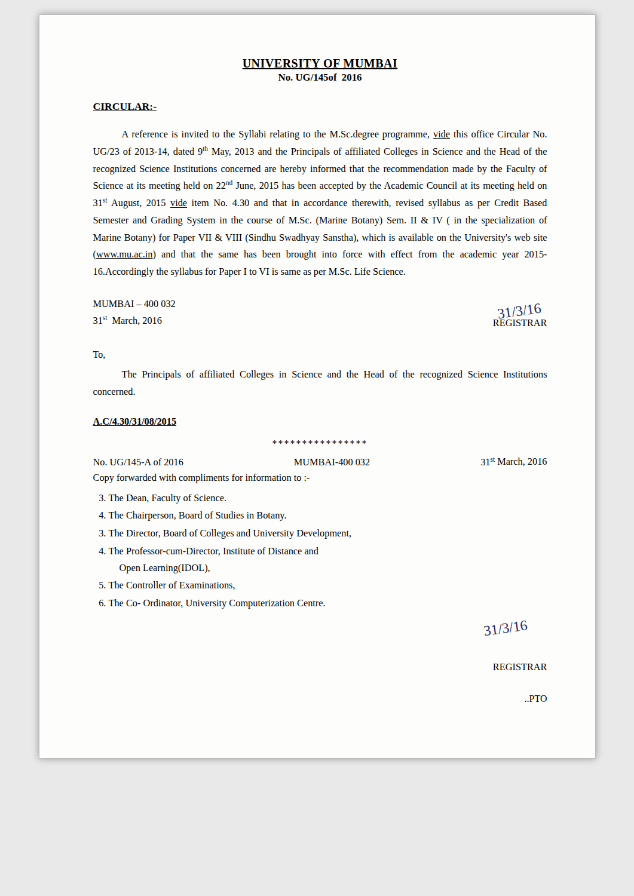UNIVERSITY OF MUMBAI
No. UG/145of 2016
CIRCULAR:-
A reference is invited to the Syllabi relating to the M.Sc.degree programme, vide this office Circular No. UG/23 of 2013-14, dated 9th May, 2013 and the Principals of affiliated Colleges in Science and the Head of the recognized Science Institutions concerned are hereby informed that the recommendation made by the Faculty of Science at its meeting held on 22nd June, 2015 has been accepted by the Academic Council at its meeting held on 31st August, 2015 vide item No. 4.30 and that in accordance therewith, revised syllabus as per Credit Based Semester and Grading System in the course of M.Sc. (Marine Botany) Sem. II & IV ( in the specialization of Marine Botany) for Paper VII & VIII (Sindhu Swadhyay Sanstha), which is available on the University's web site (www.mu.ac.in) and that the same has been brought into force with effect from the academic year 2015-16.Accordingly the syllabus for Paper I to VI is same as per M.Sc. Life Science.
MUMBAI – 400 032
31st March, 2016
31/3/16 REGISTRAR
To,
The Principals of affiliated Colleges in Science and the Head of the recognized Science Institutions concerned.
A.C/4.30/31/08/2015
****************
No. UG/145-A of 2016 MUMBAI-400 032 31st March, 2016
Copy forwarded with compliments for information to :-
The Dean, Faculty of Science.
The Chairperson, Board of Studies in Botany.
The Director, Board of Colleges and University Development,
The Professor-cum-Director, Institute of Distance and Open Learning(IDOL),
The Controller of Examinations,
The Co- Ordinator, University Computerization Centre.
31/3/16 REGISTRAR
..PTO